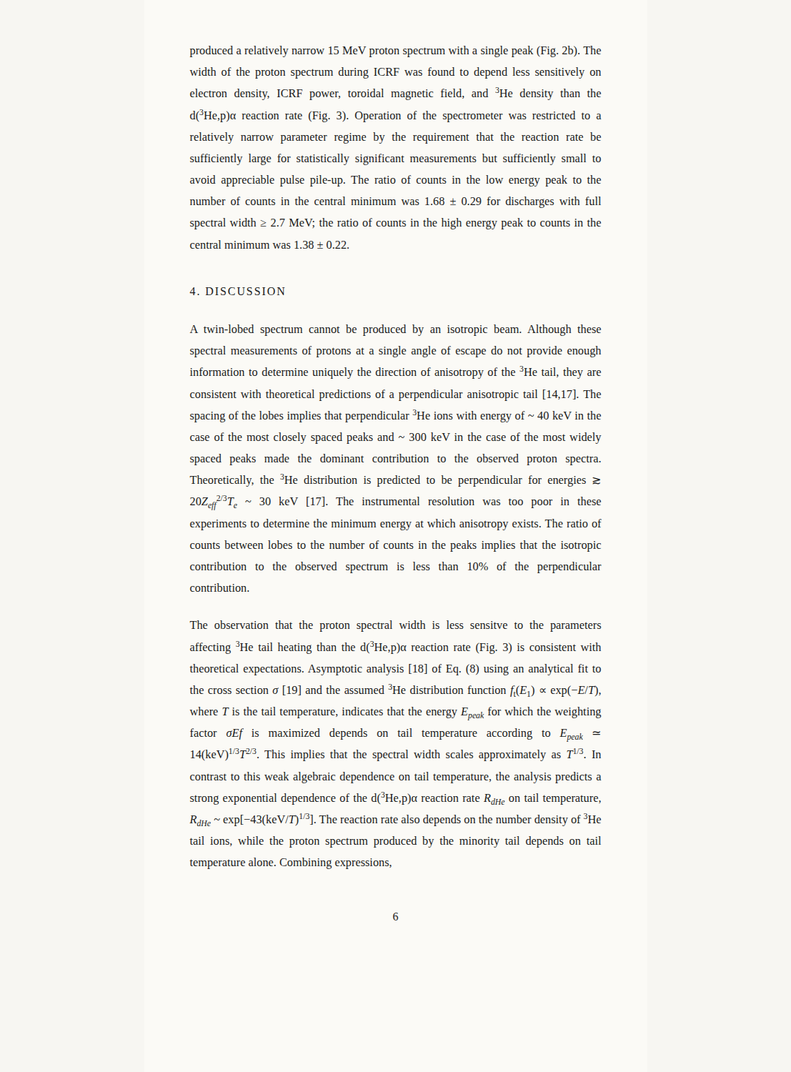produced a relatively narrow 15 MeV proton spectrum with a single peak (Fig. 2b). The width of the proton spectrum during ICRF was found to depend less sensitively on electron density, ICRF power, toroidal magnetic field, and 3He density than the d(3He,p)α reaction rate (Fig. 3). Operation of the spectrometer was restricted to a relatively narrow parameter regime by the requirement that the reaction rate be sufficiently large for statistically significant measurements but sufficiently small to avoid appreciable pulse pile-up. The ratio of counts in the low energy peak to the number of counts in the central minimum was 1.68 ± 0.29 for discharges with full spectral width ≥ 2.7 MeV; the ratio of counts in the high energy peak to counts in the central minimum was 1.38 ± 0.22.
4. Discussion
A twin-lobed spectrum cannot be produced by an isotropic beam. Although these spectral measurements of protons at a single angle of escape do not provide enough information to determine uniquely the direction of anisotropy of the 3He tail, they are consistent with theoretical predictions of a perpendicular anisotropic tail [14,17]. The spacing of the lobes implies that perpendicular 3He ions with energy of ~ 40 keV in the case of the most closely spaced peaks and ~ 300 keV in the case of the most widely spaced peaks made the dominant contribution to the observed proton spectra. Theoretically, the 3He distribution is predicted to be perpendicular for energies ≳ 20Zeff2/3Te ~ 30 keV [17]. The instrumental resolution was too poor in these experiments to determine the minimum energy at which anisotropy exists. The ratio of counts between lobes to the number of counts in the peaks implies that the isotropic contribution to the observed spectrum is less than 10% of the perpendicular contribution.
The observation that the proton spectral width is less sensitve to the parameters affecting 3He tail heating than the d(3He,p)α reaction rate (Fig. 3) is consistent with theoretical expectations. Asymptotic analysis [18] of Eq. (8) using an analytical fit to the cross section σ [19] and the assumed 3He distribution function ft(E1) ∝ exp(−E/T), where T is the tail temperature, indicates that the energy Epeak for which the weighting factor σEf is maximized depends on tail temperature according to Epeak ≃ 14(keV)1/3T2/3. This implies that the spectral width scales approximately as T1/3. In contrast to this weak algebraic dependence on tail temperature, the analysis predicts a strong exponential dependence of the d(3He,p)α reaction rate RdHe on tail temperature, RdHe ~ exp[−43(keV/T)1/3]. The reaction rate also depends on the number density of 3He tail ions, while the proton spectrum produced by the minority tail depends on tail temperature alone. Combining expressions,
6